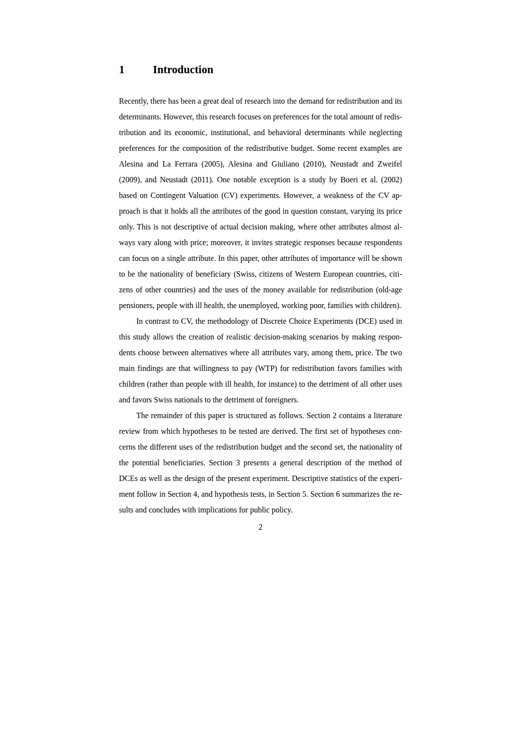1 Introduction
Recently, there has been a great deal of research into the demand for redistribution and its determinants. However, this research focuses on preferences for the total amount of redistribution and its economic, institutional, and behavioral determinants while neglecting preferences for the composition of the redistributive budget. Some recent examples are Alesina and La Ferrara (2005), Alesina and Giuliano (2010), Neustadt and Zweifel (2009), and Neustadt (2011). One notable exception is a study by Boeri et al. (2002) based on Contingent Valuation (CV) experiments. However, a weakness of the CV approach is that it holds all the attributes of the good in question constant, varying its price only. This is not descriptive of actual decision making, where other attributes almost always vary along with price; moreover, it invites strategic responses because respondents can focus on a single attribute. In this paper, other attributes of importance will be shown to be the nationality of beneficiary (Swiss, citizens of Western European countries, citizens of other countries) and the uses of the money available for redistribution (old-age pensioners, people with ill health, the unemployed, working poor, families with children).
In contrast to CV, the methodology of Discrete Choice Experiments (DCE) used in this study allows the creation of realistic decision-making scenarios by making respondents choose between alternatives where all attributes vary, among them, price. The two main findings are that willingness to pay (WTP) for redistribution favors families with children (rather than people with ill health, for instance) to the detriment of all other uses and favors Swiss nationals to the detriment of foreigners.
The remainder of this paper is structured as follows. Section 2 contains a literature review from which hypotheses to be tested are derived. The first set of hypotheses concerns the different uses of the redistribution budget and the second set, the nationality of the potential beneficiaries. Section 3 presents a general description of the method of DCEs as well as the design of the present experiment. Descriptive statistics of the experiment follow in Section 4, and hypothesis tests, in Section 5. Section 6 summarizes the results and concludes with implications for public policy.
2